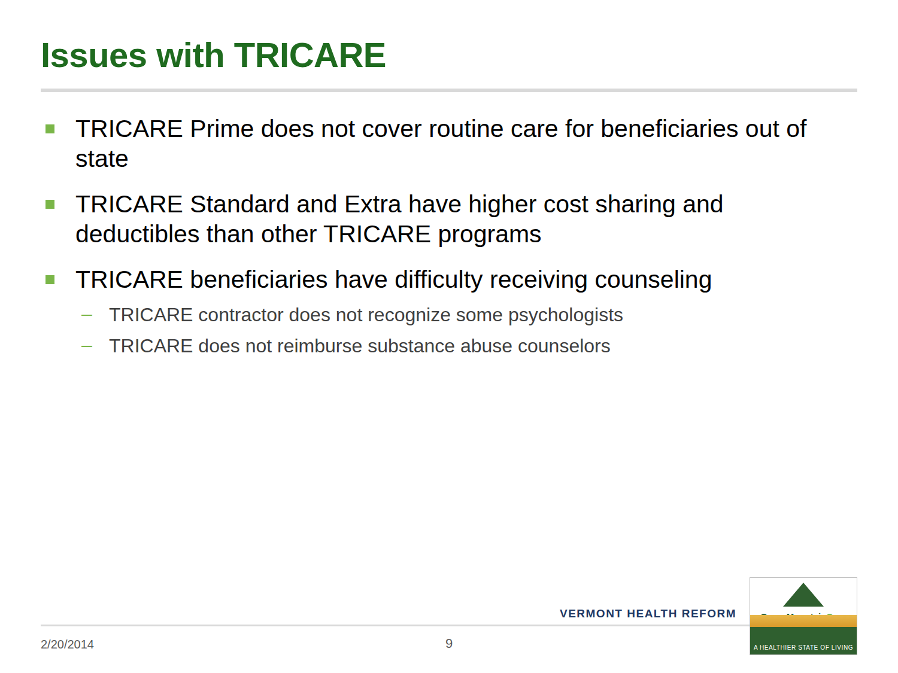Issues with TRICARE
TRICARE Prime does not cover routine care for beneficiaries out of state
TRICARE Standard and Extra have higher cost sharing and deductibles than other TRICARE programs
TRICARE beneficiaries have difficulty receiving counseling
TRICARE contractor does not recognize some psychologists
TRICARE does not reimburse substance abuse counselors
VERMONT HEALTH REFORM
2/20/2014
9
GreenMountainCare
A HEALTHIER STATE OF LIVING